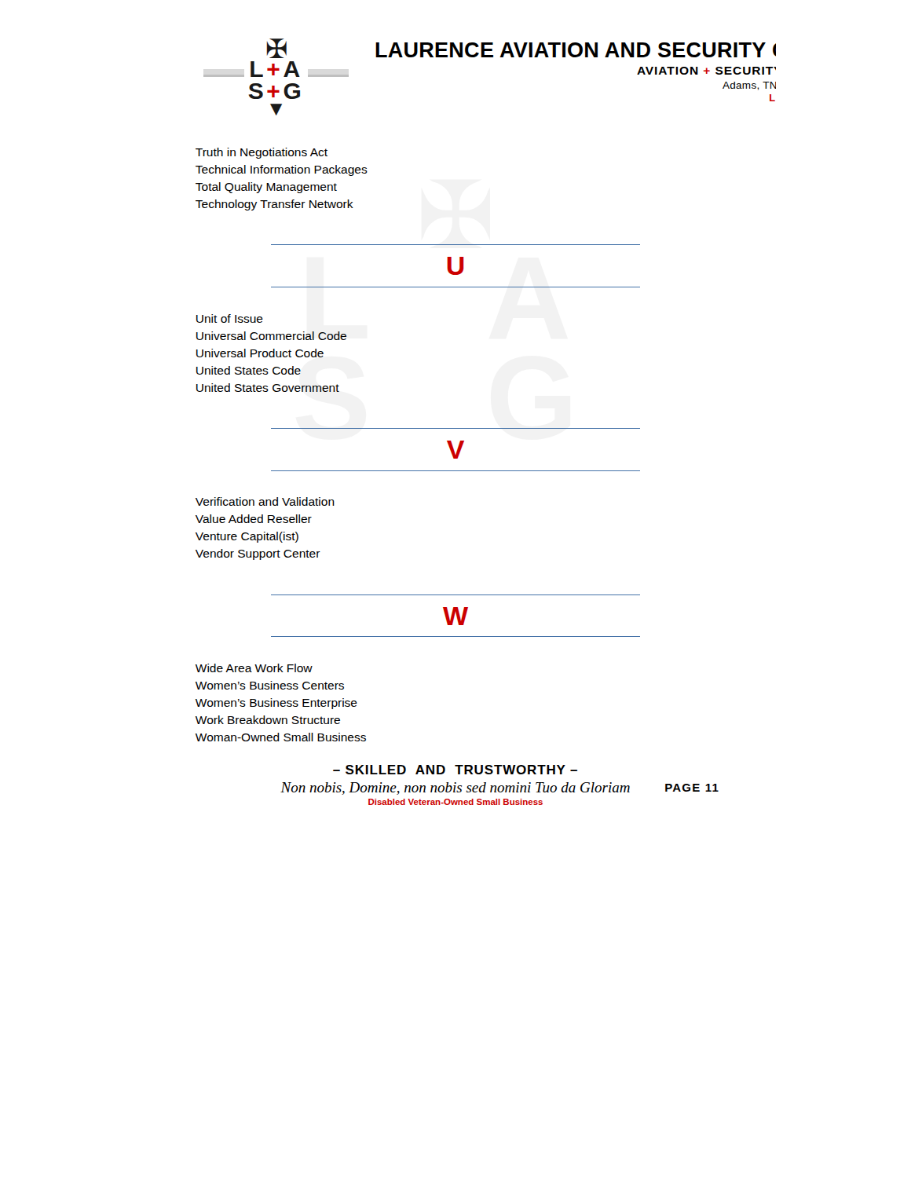✠
L A
S G
✠ L+A S+G ▼
Laurence Aviation and Security Group
Aviation + Security + Safety
Adams, TN • 37010 • USA
LASGLLC.COM
Truth in Negotiations Act
Technical Information Packages
Total Quality Management
Technology Transfer Network
U
Unit of Issue
Universal Commercial Code
Universal Product Code
United States Code
United States Government
V
Verification and Validation
Value Added Reseller
Venture Capital(ist)
Vendor Support Center
W
Wide Area Work Flow
Women’s Business Centers
Women’s Business Enterprise
Work Breakdown Structure
Woman-Owned Small Business
– Skilled and Trustworthy –
Non nobis, Domine, non nobis sed nomini Tuo da Gloriam
Disabled Veteran-Owned Small Business
Page 11